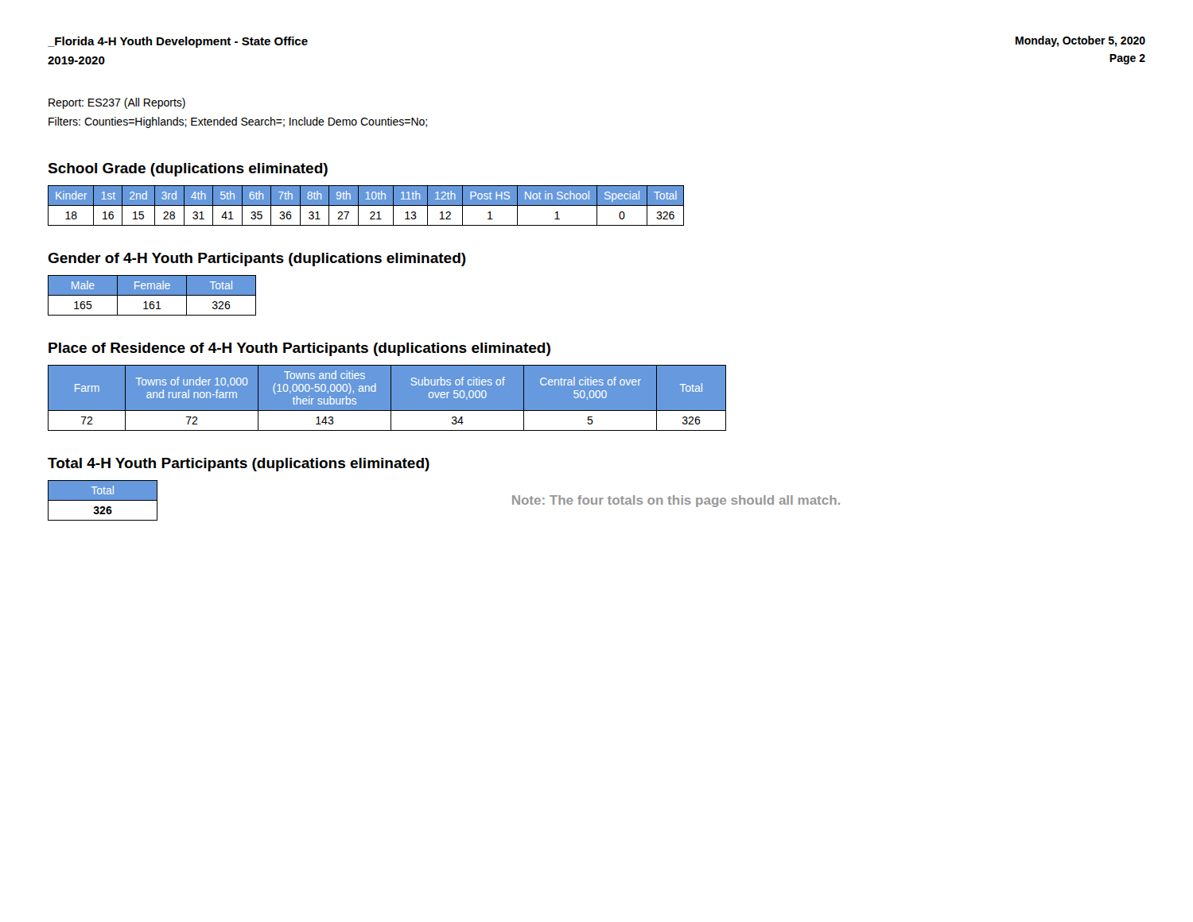_Florida 4-H Youth Development - State Office
2019-2020
Monday, October 5, 2020
Page 2
Report: ES237 (All Reports)
Filters: Counties=Highlands; Extended Search=; Include Demo Counties=No;
School Grade (duplications eliminated)
| Kinder | 1st | 2nd | 3rd | 4th | 5th | 6th | 7th | 8th | 9th | 10th | 11th | 12th | Post HS | Not in School | Special | Total |
| --- | --- | --- | --- | --- | --- | --- | --- | --- | --- | --- | --- | --- | --- | --- | --- | --- |
| 18 | 16 | 15 | 28 | 31 | 41 | 35 | 36 | 31 | 27 | 21 | 13 | 12 | 1 | 1 | 0 | 326 |
Gender of 4-H Youth Participants (duplications eliminated)
| Male | Female | Total |
| --- | --- | --- |
| 165 | 161 | 326 |
Place of Residence of 4-H Youth Participants (duplications eliminated)
| Farm | Towns of under 10,000 and rural non-farm | Towns and cities (10,000-50,000), and their suburbs | Suburbs of cities of over 50,000 | Central cities of over 50,000 | Total |
| --- | --- | --- | --- | --- | --- |
| 72 | 72 | 143 | 34 | 5 | 326 |
Total 4-H Youth Participants (duplications eliminated)
| Total |
| --- |
| 326 |
Note: The four totals on this page should all match.